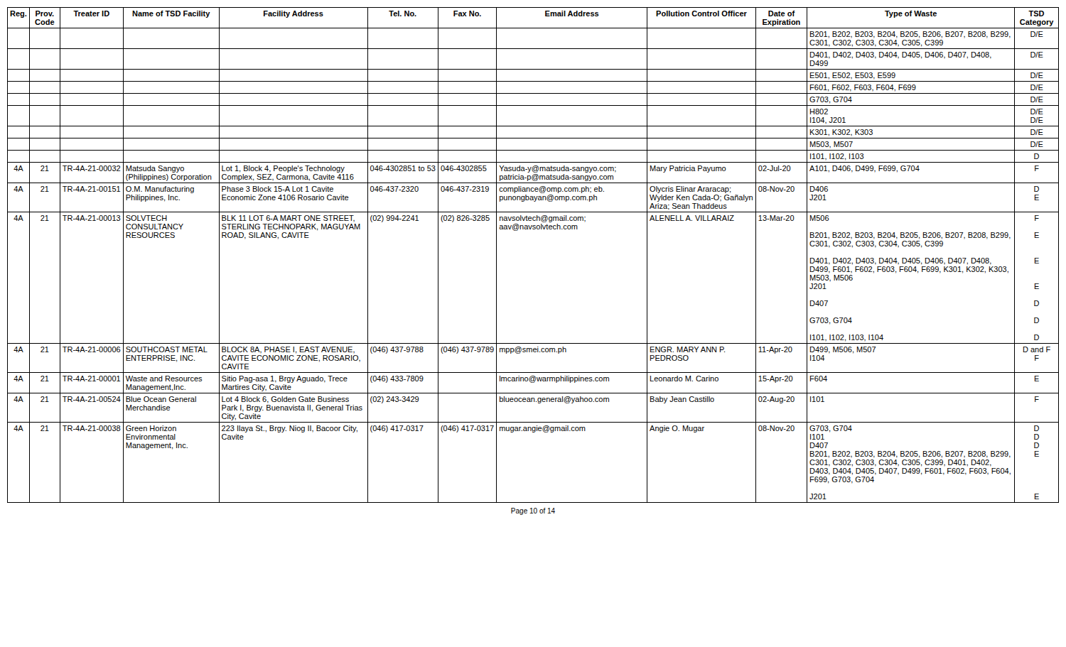| Reg. | Prov. Code | Treater ID | Name of TSD Facility | Facility Address | Tel. No. | Fax No. | Email Address | Pollution Control Officer | Date of Expiration | Type of Waste | TSD Category |
| --- | --- | --- | --- | --- | --- | --- | --- | --- | --- | --- | --- |
| | | | | | | | | | | B201, B202, B203, B204, B205, B206, B207, B208, B299, C301, C302, C303, C304, C305, C399 | D/E |
| | | | | | | | | | | D401, D402, D403, D404, D405, D406, D407, D408, D499 | D/E |
| | | | | | | | | | | E501, E502, E503, E599 | D/E |
| | | | | | | | | | | F601, F602, F603, F604, F699 | D/E |
| | | | | | | | | | | G703, G704 | D/E |
| | | | | | | | | | | H802 I104, J201 | D/E D/E |
| | | | | | | | | | | K301, K302, K303 | D/E |
| | | | | | | | | | | M503, M507 | D/E |
| | | | | | | | | | | I101, I102, I103 | D |
| 4A | 21 | TR-4A-21-00032 | Matsuda Sangyo (Philippines) Corporation | Lot 1, Block 4, People's Technology Complex, SEZ, Carmona, Cavite 4116 | 046-4302851 to 53 | 046-4302855 | Yasuda-y@matsuda-sangyo.com; patricia-p@matsuda-sangyo.com | Mary Patricia Payumo | 02-Jul-20 | A101, D406, D499, F699, G704 | F |
| 4A | 21 | TR-4A-21-00151 | O.M. Manufacturing Philippines, Inc. | Phase 3 Block 15-A Lot 1 Cavite Economic Zone 4106 Rosario Cavite | 046-437-2320 | 046-437-2319 | compliance@omp.com.ph; eb. punongbayan@omp.com.ph | Olycris Elinar Araracap; Wylder Ken Cada-O; Gañalyn Ariza; Sean Thaddeus | 08-Nov-20 | D406 J201 | D E |
| 4A | 21 | TR-4A-21-00013 | SOLVTECH CONSULTANCY RESOURCES | BLK 11 LOT 6-A MART ONE STREET, STERLING TECHNOPARK, MAGUYAM ROAD, SILANG, CAVITE | (02) 994-2241 | (02) 826-3285 | navsolvtech@gmail.com; aav@navsolvtech.com | ALENELL A. VILLARAIZ | 13-Mar-20 | M506 B201, B202, B203, B204, B205, B206, B207, B208, B299, C301, C302, C303, C304, C305, C399 D401, D402, D403, D404, D405, D406, D407, D408, D499, F601, F602, F603, F604, F699, K301, K302, K303, M503, M506 J201 D407 G703, G704 I101, I102, I103, I104 | F E E E D D D |
| 4A | 21 | TR-4A-21-00006 | SOUTHCOAST METAL ENTERPRISE, INC. | BLOCK 8A, PHASE I, EAST AVENUE, CAVITE ECONOMIC ZONE, ROSARIO, CAVITE | (046) 437-9788 | (046) 437-9789 | mpp@smei.com.ph | ENGR. MARY ANN P. PEDROSO | 11-Apr-20 | D499, M506, M507 I104 | D and F F |
| 4A | 21 | TR-4A-21-00001 | Waste and Resources Management,Inc. | Sitio Pag-asa 1, Brgy Aguado, Trece Martires City, Cavite | (046) 433-7809 | | lmcarino@warmphilippines.com | Leonardo M. Carino | 15-Apr-20 | F604 | E |
| 4A | 21 | TR-4A-21-00524 | Blue Ocean General Merchandise | Lot 4 Block 6, Golden Gate Business Park I, Brgy. Buenavista II, General Trias City, Cavite | (02) 243-3429 | | blueocean.general@yahoo.com | Baby Jean Castillo | 02-Aug-20 | I101 | F |
| 4A | 21 | TR-4A-21-00038 | Green Horizon Environmental Management, Inc. | 223 Ilaya St., Brgy. Niog II, Bacoor City, Cavite | (046) 417-0317 | (046) 417-0317 | mugar.angie@gmail.com | Angie O. Mugar | 08-Nov-20 | G703, G704 I101 D407 B201, B202, B203, B204, B205, B206, B207, B208, B299, C301, C302, C303, C304, C305, C399, D401, D402, D403, D404, D405, D407, D499, F601, F602, F603, F604, F699, G703, G704 J201 | D D D E E |
Page 10 of 14